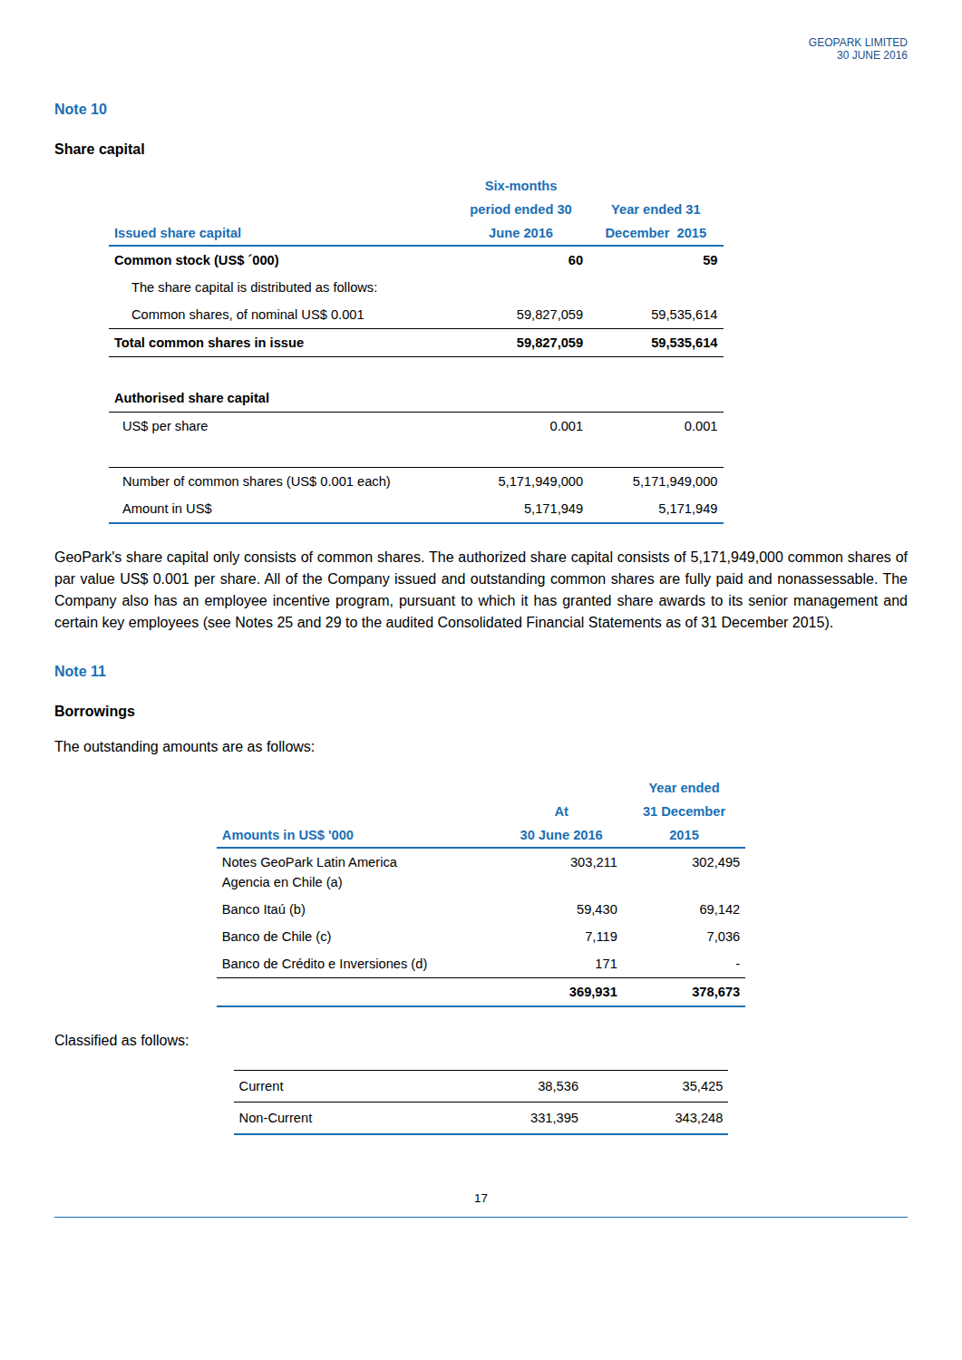GEOPARK LIMITED
30 JUNE 2016
Note 10
Share capital
| | Six-months | |
| --- | --- | --- |
| | period ended 30 | Year ended 31 |
| Issued share capital | June 2016 | December 2015 |
| Common stock (US$ ´000) | 60 | 59 |
| The share capital is distributed as follows: | | |
| Common shares, of nominal US$ 0.001 | 59,827,059 | 59,535,614 |
| Total common shares in issue | 59,827,059 | 59,535,614 |
| Authorised share capital | | |
| US$ per share | 0.001 | 0.001 |
| Number of common shares (US$ 0.001 each) | 5,171,949,000 | 5,171,949,000 |
| Amount in US$ | 5,171,949 | 5,171,949 |
GeoPark's share capital only consists of common shares. The authorized share capital consists of 5,171,949,000 common shares of par value US$ 0.001 per share. All of the Company issued and outstanding common shares are fully paid and nonassessable. The Company also has an employee incentive program, pursuant to which it has granted share awards to its senior management and certain key employees (see Notes 25 and 29 to the audited Consolidated Financial Statements as of 31 December 2015).
Note 11
Borrowings
The outstanding amounts are as follows:
| | | Year ended |
| --- | --- | --- |
| | At | 31 December |
| Amounts in US$ '000 | 30 June 2016 | 2015 |
| Notes GeoPark Latin America Agencia en Chile (a) | 303,211 | 302,495 |
| Banco Itaú (b) | 59,430 | 69,142 |
| Banco de Chile (c) | 7,119 | 7,036 |
| Banco de Crédito e Inversiones (d) | 171 | - |
| | 369,931 | 378,673 |
Classified as follows:
| Current | 38,536 | 35,425 |
| Non-Current | 331,395 | 343,248 |
17